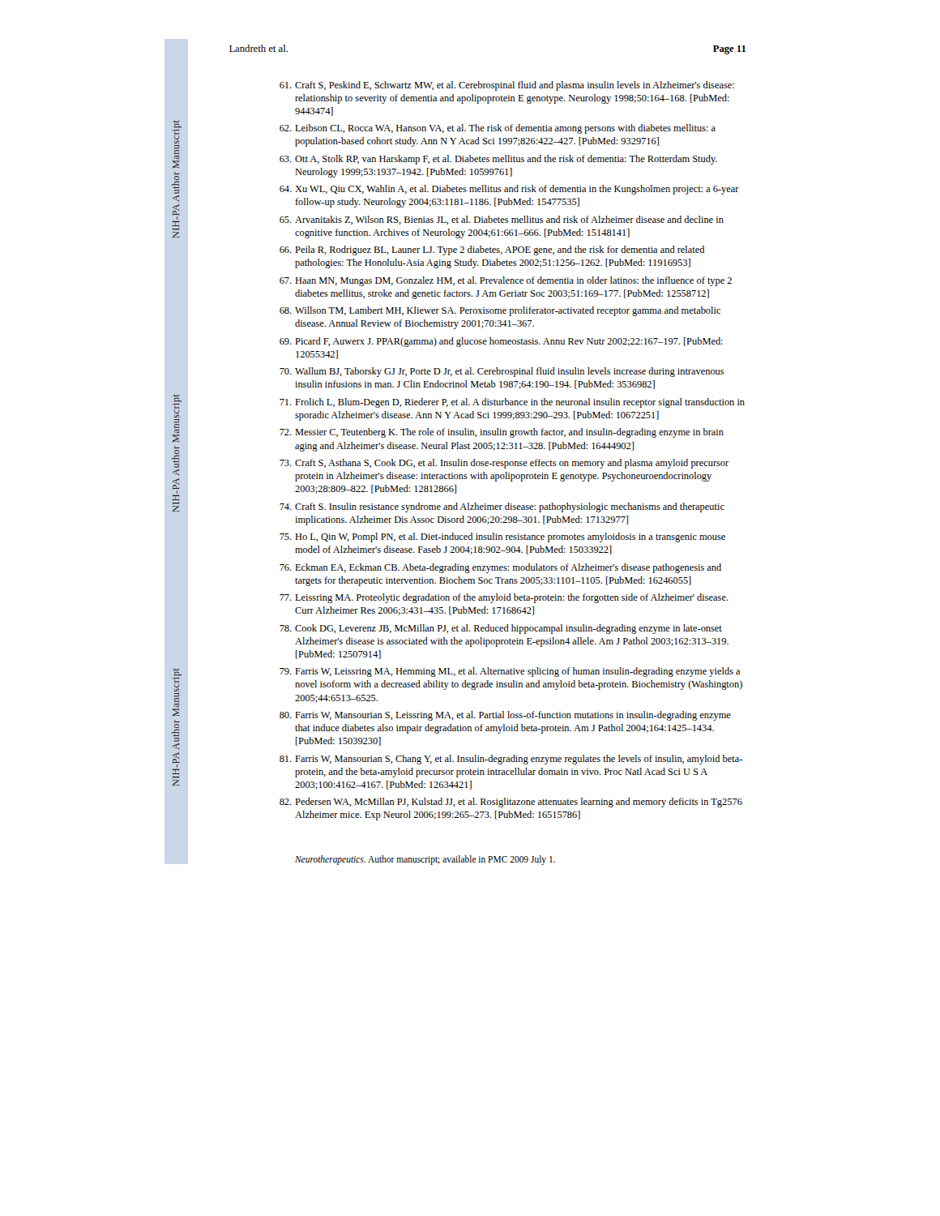NIH-PA Author Manuscript NIH-PA Author Manuscript NIH-PA Author Manuscript
Landreth et al.
Page 11
61. Craft S, Peskind E, Schwartz MW, et al. Cerebrospinal fluid and plasma insulin levels in Alzheimer's disease: relationship to severity of dementia and apolipoprotein E genotype. Neurology 1998;50:164–168. [PubMed: 9443474]
62. Leibson CL, Rocca WA, Hanson VA, et al. The risk of dementia among persons with diabetes mellitus: a population-based cohort study. Ann N Y Acad Sci 1997;826:422–427. [PubMed: 9329716]
63. Ott A, Stolk RP, van Harskamp F, et al. Diabetes mellitus and the risk of dementia: The Rotterdam Study. Neurology 1999;53:1937–1942. [PubMed: 10599761]
64. Xu WL, Qiu CX, Wahlin A, et al. Diabetes mellitus and risk of dementia in the Kungsholmen project: a 6-year follow-up study. Neurology 2004;63:1181–1186. [PubMed: 15477535]
65. Arvanitakis Z, Wilson RS, Bienias JL, et al. Diabetes mellitus and risk of Alzheimer disease and decline in cognitive function. Archives of Neurology 2004;61:661–666. [PubMed: 15148141]
66. Peila R, Rodriguez BL, Launer LJ. Type 2 diabetes, APOE gene, and the risk for dementia and related pathologies: The Honolulu-Asia Aging Study. Diabetes 2002;51:1256–1262. [PubMed: 11916953]
67. Haan MN, Mungas DM, Gonzalez HM, et al. Prevalence of dementia in older latinos: the influence of type 2 diabetes mellitus, stroke and genetic factors. J Am Geriatr Soc 2003;51:169–177. [PubMed: 12558712]
68. Willson TM, Lambert MH, Kliewer SA. Peroxisome proliferator-activated receptor gamma and metabolic disease. Annual Review of Biochemistry 2001;70:341–367.
69. Picard F, Auwerx J. PPAR(gamma) and glucose homeostasis. Annu Rev Nutr 2002;22:167–197. [PubMed: 12055342]
70. Wallum BJ, Taborsky GJ Jr, Porte D Jr, et al. Cerebrospinal fluid insulin levels increase during intravenous insulin infusions in man. J Clin Endocrinol Metab 1987;64:190–194. [PubMed: 3536982]
71. Frolich L, Blum-Degen D, Riederer P, et al. A disturbance in the neuronal insulin receptor signal transduction in sporadic Alzheimer's disease. Ann N Y Acad Sci 1999;893:290–293. [PubMed: 10672251]
72. Messier C, Teutenberg K. The role of insulin, insulin growth factor, and insulin-degrading enzyme in brain aging and Alzheimer's disease. Neural Plast 2005;12:311–328. [PubMed: 16444902]
73. Craft S, Asthana S, Cook DG, et al. Insulin dose-response effects on memory and plasma amyloid precursor protein in Alzheimer's disease: interactions with apolipoprotein E genotype. Psychoneuroendocrinology 2003;28:809–822. [PubMed: 12812866]
74. Craft S. Insulin resistance syndrome and Alzheimer disease: pathophysiologic mechanisms and therapeutic implications. Alzheimer Dis Assoc Disord 2006;20:298–301. [PubMed: 17132977]
75. Ho L, Qin W, Pompl PN, et al. Diet-induced insulin resistance promotes amyloidosis in a transgenic mouse model of Alzheimer's disease. Faseb J 2004;18:902–904. [PubMed: 15033922]
76. Eckman EA, Eckman CB. Abeta-degrading enzymes: modulators of Alzheimer's disease pathogenesis and targets for therapeutic intervention. Biochem Soc Trans 2005;33:1101–1105. [PubMed: 16246055]
77. Leissring MA. Proteolytic degradation of the amyloid beta-protein: the forgotten side of Alzheimer' disease. Curr Alzheimer Res 2006;3:431–435. [PubMed: 17168642]
78. Cook DG, Leverenz JB, McMillan PJ, et al. Reduced hippocampal insulin-degrading enzyme in late-onset Alzheimer's disease is associated with the apolipoprotein E-epsilon4 allele. Am J Pathol 2003;162:313–319. [PubMed: 12507914]
79. Farris W, Leissring MA, Hemming ML, et al. Alternative splicing of human insulin-degrading enzyme yields a novel isoform with a decreased ability to degrade insulin and amyloid beta-protein. Biochemistry (Washington) 2005;44:6513–6525.
80. Farris W, Mansourian S, Leissring MA, et al. Partial loss-of-function mutations in insulin-degrading enzyme that induce diabetes also impair degradation of amyloid beta-protein. Am J Pathol 2004;164:1425–1434. [PubMed: 15039230]
81. Farris W, Mansourian S, Chang Y, et al. Insulin-degrading enzyme regulates the levels of insulin, amyloid beta-protein, and the beta-amyloid precursor protein intracellular domain in vivo. Proc Natl Acad Sci U S A 2003;100:4162–4167. [PubMed: 12634421]
82. Pedersen WA, McMillan PJ, Kulstad JJ, et al. Rosiglitazone attenuates learning and memory deficits in Tg2576 Alzheimer mice. Exp Neurol 2006;199:265–273. [PubMed: 16515786]
Neurotherapeutics. Author manuscript; available in PMC 2009 July 1.